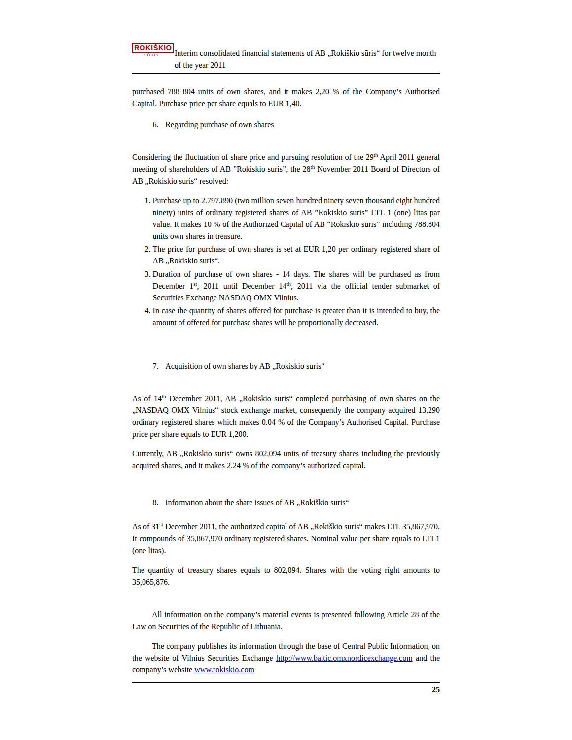ROKIŠKIO SŪRIS
Interim consolidated financial statements of AB „Rokiškio sūris“ for twelve month of the year 2011
purchased 788 804 units of own shares, and it makes 2,20 % of the Company’s Authorised Capital. Purchase price per share equals to EUR 1,40.
6. Regarding purchase of own shares
Considering the fluctuation of share price and pursuing resolution of the 29th April 2011 general meeting of shareholders of AB ”Rokiskio suris”, the 28th November 2011 Board of Directors of AB „Rokiskio suris“ resolved:
Purchase up to 2.797.890 (two million seven hundred ninety seven thousand eight hundred ninety) units of ordinary registered shares of AB ”Rokiskio suris” LTL 1 (one) litas par value. It makes 10 % of the Authorized Capital of AB “Rokiskio suris” including 788.804 units own shares in treasure.
The price for purchase of own shares is set at EUR 1,20 per ordinary registered share of AB „Rokiskio suris“.
Duration of purchase of own shares - 14 days. The shares will be purchased as from December 1st, 2011 until December 14th, 2011 via the official tender submarket of Securities Exchange NASDAQ OMX Vilnius.
In case the quantity of shares offered for purchase is greater than it is intended to buy, the amount of offered for purchase shares will be proportionally decreased.
7. Acquisition of own shares by AB „Rokiskio suris“
As of 14th December 2011, AB „Rokiskio suris“ completed purchasing of own shares on the „NASDAQ OMX Vilnius“ stock exchange market, consequently the company acquired 13,290 ordinary registered shares which makes 0.04 % of the Company’s Authorised Capital. Purchase price per share equals to EUR 1,200.
Currently, AB „Rokiskio suris“ owns 802,094 units of treasury shares including the previously acquired shares, and it makes 2.24 % of the company’s authorized capital.
8. Information about the share issues of AB „Rokiškio sūris“
As of 31st December 2011, the authorized capital of AB „Rokiškio sūris“ makes LTL 35,867,970. It compounds of 35,867,970 ordinary registered shares. Nominal value per share equals to LTL1 (one litas).
The quantity of treasury shares equals to 802,094. Shares with the voting right amounts to 35,065,876.
All information on the company’s material events is presented following Article 28 of the Law on Securities of the Republic of Lithuania.
The company publishes its information through the base of Central Public Information, on the website of Vilnius Securities Exchange http://www.baltic.omxnordicexchange.com and the company’s website www.rokiskio.com
25